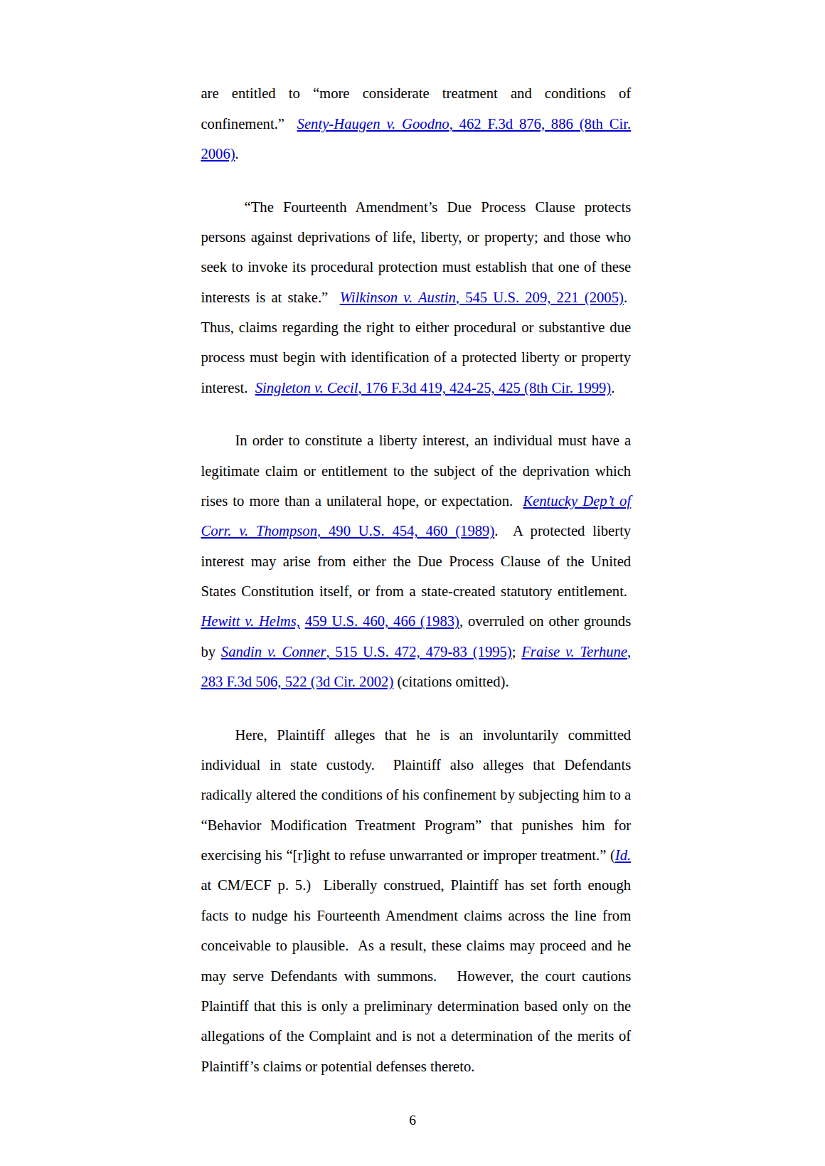are entitled to “more considerate treatment and conditions of confinement.” Senty-Haugen v. Goodno, 462 F.3d 876, 886 (8th Cir. 2006).
“The Fourteenth Amendment’s Due Process Clause protects persons against deprivations of life, liberty, or property; and those who seek to invoke its procedural protection must establish that one of these interests is at stake.” Wilkinson v. Austin, 545 U.S. 209, 221 (2005). Thus, claims regarding the right to either procedural or substantive due process must begin with identification of a protected liberty or property interest. Singleton v. Cecil, 176 F.3d 419, 424-25, 425 (8th Cir. 1999).
In order to constitute a liberty interest, an individual must have a legitimate claim or entitlement to the subject of the deprivation which rises to more than a unilateral hope, or expectation. Kentucky Dep’t of Corr. v. Thompson, 490 U.S. 454, 460 (1989). A protected liberty interest may arise from either the Due Process Clause of the United States Constitution itself, or from a state-created statutory entitlement. Hewitt v. Helms, 459 U.S. 460, 466 (1983), overruled on other grounds by Sandin v. Conner, 515 U.S. 472, 479-83 (1995); Fraise v. Terhune, 283 F.3d 506, 522 (3d Cir. 2002) (citations omitted).
Here, Plaintiff alleges that he is an involuntarily committed individual in state custody. Plaintiff also alleges that Defendants radically altered the conditions of his confinement by subjecting him to a “Behavior Modification Treatment Program” that punishes him for exercising his “[r]ight to refuse unwarranted or improper treatment.” (Id. at CM/ECF p. 5.) Liberally construed, Plaintiff has set forth enough facts to nudge his Fourteenth Amendment claims across the line from conceivable to plausible. As a result, these claims may proceed and he may serve Defendants with summons. However, the court cautions Plaintiff that this is only a preliminary determination based only on the allegations of the Complaint and is not a determination of the merits of Plaintiff’s claims or potential defenses thereto.
6